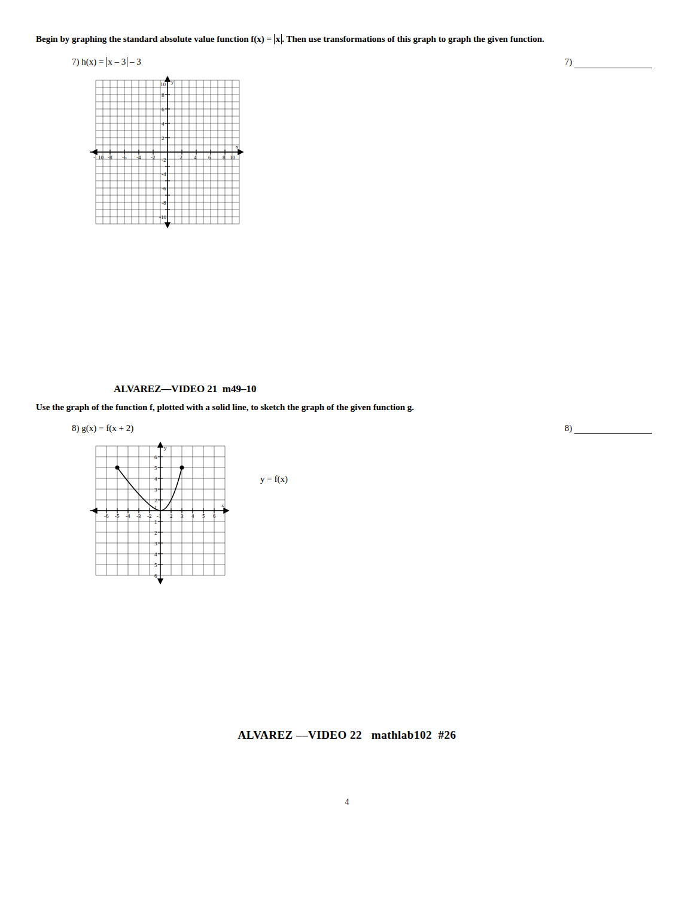Begin by graphing the standard absolute value function f(x) = x. Then use transformations of this graph to graph the given function.
7) h(x) = x – 3 – 3 7)
y x 10 8 6 4 2 -2 -4 -6 -8 -10 - 10 -8 -6 -4 -2 2 4 6 8 10
ALVAREZ––VIDEO 21 m49–10
Use the graph of the function f, plotted with a solid line, to sketch the graph of the given function g.
8) g(x) = f(x + 2) 8)
y x 6 5 4 3 2 1 1 2 3 4 5 6 -6 -5 -4 -3 -2 -1 2 3 4 5 6
y = f(x)
ALVAREZ ––VIDEO 22 mathlab102 #26
4